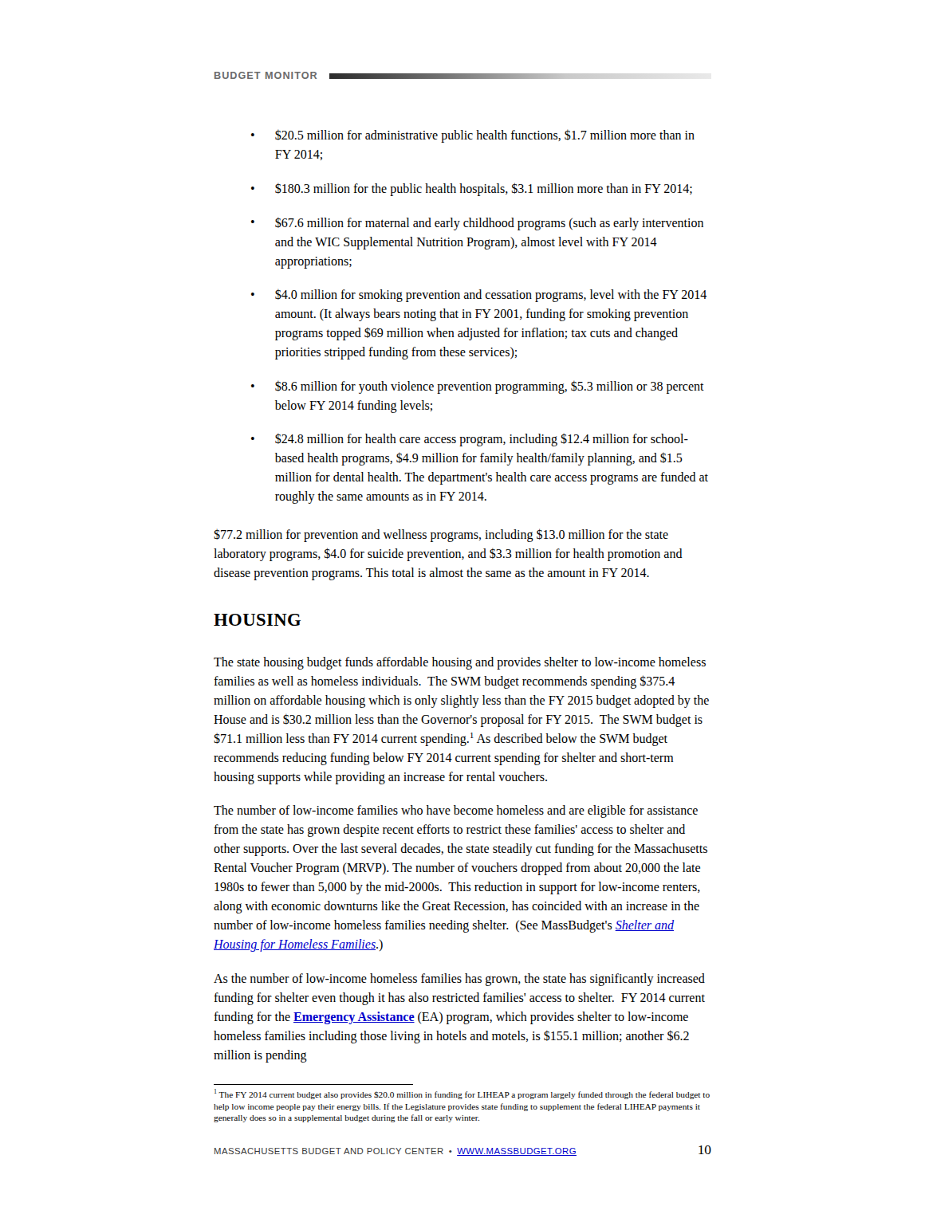BUDGET MONITOR
$20.5 million for administrative public health functions, $1.7 million more than in FY 2014;
$180.3 million for the public health hospitals, $3.1 million more than in FY 2014;
$67.6 million for maternal and early childhood programs (such as early intervention and the WIC Supplemental Nutrition Program), almost level with FY 2014 appropriations;
$4.0 million for smoking prevention and cessation programs, level with the FY 2014 amount. (It always bears noting that in FY 2001, funding for smoking prevention programs topped $69 million when adjusted for inflation; tax cuts and changed priorities stripped funding from these services);
$8.6 million for youth violence prevention programming, $5.3 million or 38 percent below FY 2014 funding levels;
$24.8 million for health care access program, including $12.4 million for school-based health programs, $4.9 million for family health/family planning, and $1.5 million for dental health. The department's health care access programs are funded at roughly the same amounts as in FY 2014.
$77.2 million for prevention and wellness programs, including $13.0 million for the state laboratory programs, $4.0 for suicide prevention, and $3.3 million for health promotion and disease prevention programs. This total is almost the same as the amount in FY 2014.
HOUSING
The state housing budget funds affordable housing and provides shelter to low-income homeless families as well as homeless individuals. The SWM budget recommends spending $375.4 million on affordable housing which is only slightly less than the FY 2015 budget adopted by the House and is $30.2 million less than the Governor's proposal for FY 2015. The SWM budget is $71.1 million less than FY 2014 current spending.1 As described below the SWM budget recommends reducing funding below FY 2014 current spending for shelter and short-term housing supports while providing an increase for rental vouchers.
The number of low-income families who have become homeless and are eligible for assistance from the state has grown despite recent efforts to restrict these families' access to shelter and other supports. Over the last several decades, the state steadily cut funding for the Massachusetts Rental Voucher Program (MRVP). The number of vouchers dropped from about 20,000 the late 1980s to fewer than 5,000 by the mid-2000s. This reduction in support for low-income renters, along with economic downturns like the Great Recession, has coincided with an increase in the number of low-income homeless families needing shelter. (See MassBudget's Shelter and Housing for Homeless Families.)
As the number of low-income homeless families has grown, the state has significantly increased funding for shelter even though it has also restricted families' access to shelter. FY 2014 current funding for the Emergency Assistance (EA) program, which provides shelter to low-income homeless families including those living in hotels and motels, is $155.1 million; another $6.2 million is pending
1 The FY 2014 current budget also provides $20.0 million in funding for LIHEAP a program largely funded through the federal budget to help low income people pay their energy bills. If the Legislature provides state funding to supplement the federal LIHEAP payments it generally does so in a supplemental budget during the fall or early winter.
MASSACHUSETTS BUDGET AND POLICY CENTER•WWW.MASSBUDGET.ORG
10